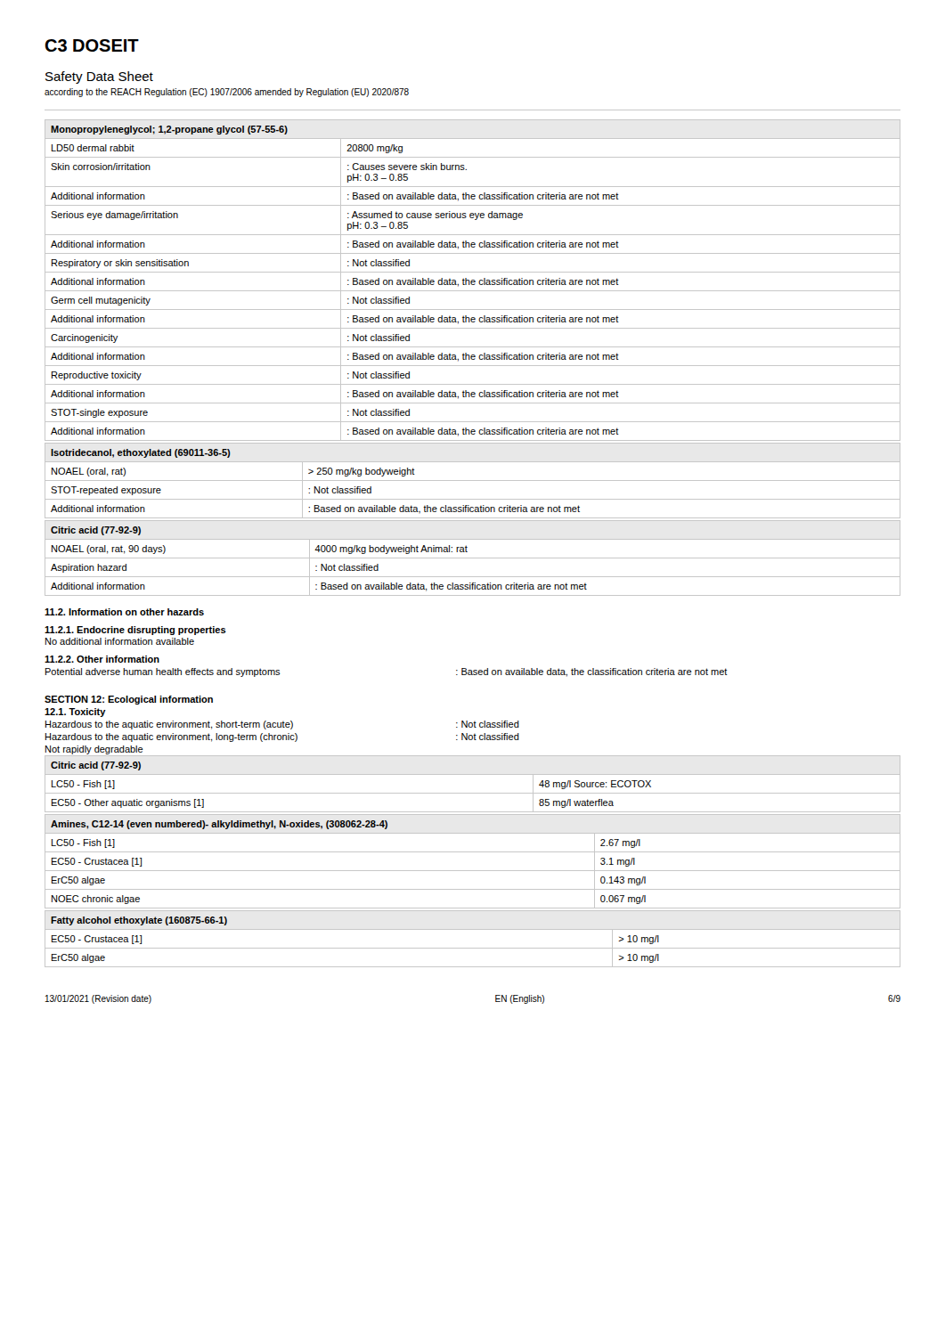C3 DOSEIT
Safety Data Sheet
according to the REACH Regulation (EC) 1907/2006 amended by Regulation (EU) 2020/878
| Monopropyleneglycol; 1,2-propane glycol (57-55-6) |
| LD50 dermal rabbit | 20800 mg/kg |
| Skin corrosion/irritation | : Causes severe skin burns. pH: 0.3 – 0.85 |
| Additional information | : Based on available data, the classification criteria are not met |
| Serious eye damage/irritation | : Assumed to cause serious eye damage pH: 0.3 – 0.85 |
| Additional information | : Based on available data, the classification criteria are not met |
| Respiratory or skin sensitisation | : Not classified |
| Additional information | : Based on available data, the classification criteria are not met |
| Germ cell mutagenicity | : Not classified |
| Additional information | : Based on available data, the classification criteria are not met |
| Carcinogenicity | : Not classified |
| Additional information | : Based on available data, the classification criteria are not met |
| Reproductive toxicity | : Not classified |
| Additional information | : Based on available data, the classification criteria are not met |
| STOT-single exposure | : Not classified |
| Additional information | : Based on available data, the classification criteria are not met |
| Isotridecanol, ethoxylated (69011-36-5) |
| NOAEL (oral, rat) | > 250 mg/kg bodyweight |
| STOT-repeated exposure | : Not classified |
| Additional information | : Based on available data, the classification criteria are not met |
| Citric acid (77-92-9) |
| NOAEL (oral, rat, 90 days) | 4000 mg/kg bodyweight Animal: rat |
| Aspiration hazard | : Not classified |
| Additional information | : Based on available data, the classification criteria are not met |
11.2. Information on other hazards
11.2.1. Endocrine disrupting properties
No additional information available
11.2.2. Other information
| Potential adverse human health effects and symptoms | : Based on available data, the classification criteria are not met |
SECTION 12: Ecological information
12.1. Toxicity
| Hazardous to the aquatic environment, short-term (acute) | : Not classified |
| Hazardous to the aquatic environment, long-term (chronic) | : Not classified |
Not rapidly degradable
| Citric acid (77-92-9) |
| LC50 - Fish [1] | 48 mg/l Source: ECOTOX |
| EC50 - Other aquatic organisms [1] | 85 mg/l waterflea |
| Amines, C12-14 (even numbered)- alkyldimethyl, N-oxides, (308062-28-4) |
| LC50 - Fish [1] | 2.67 mg/l |
| EC50 - Crustacea [1] | 3.1 mg/l |
| ErC50 algae | 0.143 mg/l |
| NOEC chronic algae | 0.067 mg/l |
| Fatty alcohol ethoxylate (160875-66-1) |
| EC50 - Crustacea [1] | > 10 mg/l |
| ErC50 algae | > 10 mg/l |
13/01/2021 (Revision date) EN (English) 6/9